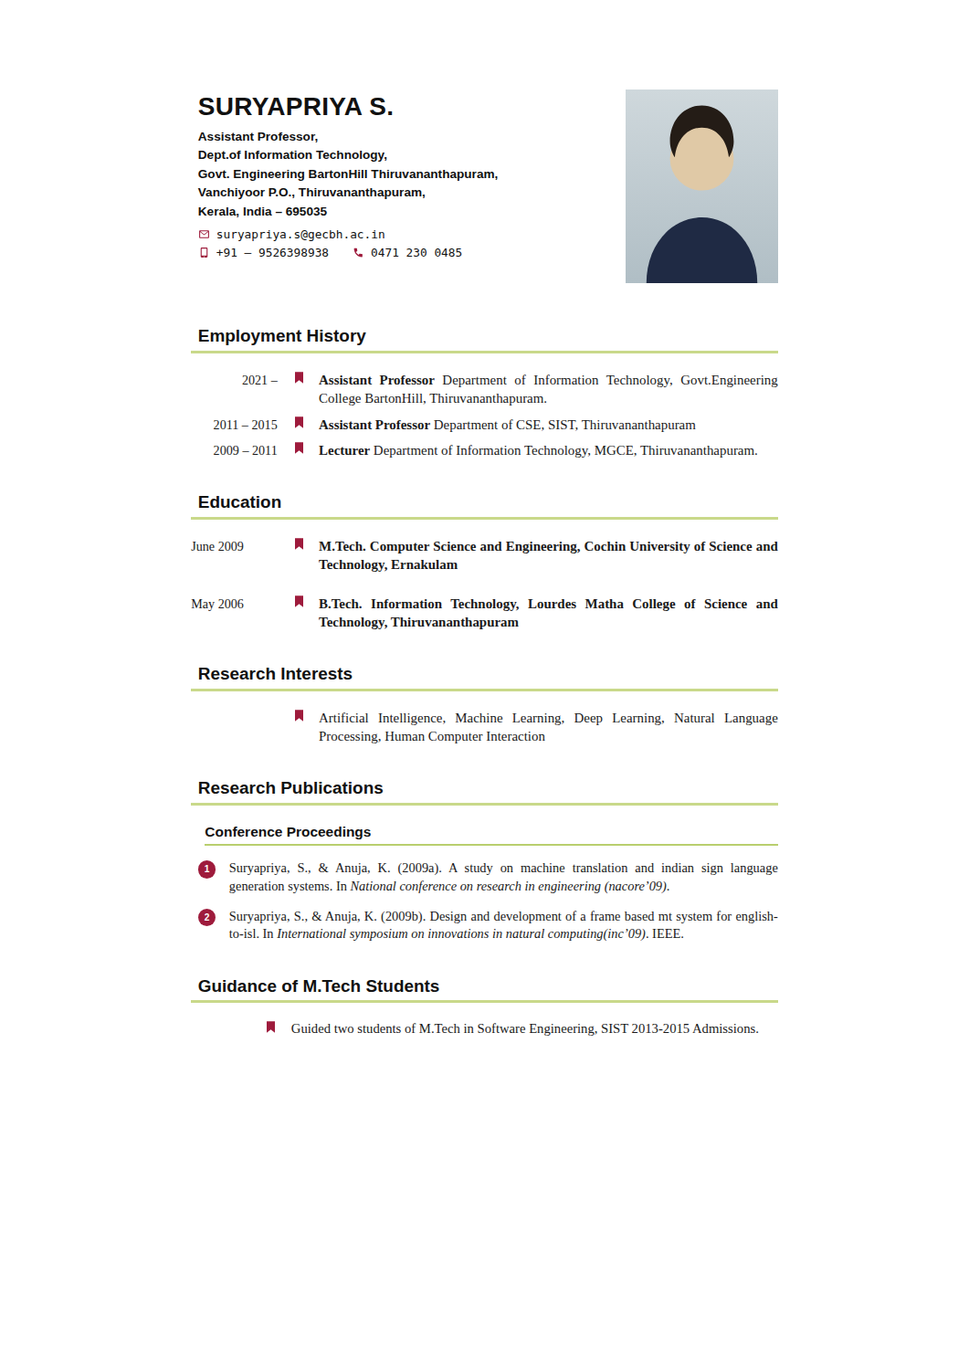SURYAPRIYA S.
Assistant Professor,
Dept.of Information Technology,
Govt. Engineering BartonHill Thiruvananthapuram,
Vanchiyoor P.O., Thiruvananthapuram,
Kerala, India – 695035
suryapriya.s@gecbh.ac.in
+91 – 9526398938 0471 230 0485
Employment History
2021 –
Assistant Professor Department of Information Technology, Govt.Engineering College BartonHill, Thiruvananthapuram.
2011 – 2015
Assistant Professor Department of CSE, SIST, Thiruvananthapuram
2009 – 2011
Lecturer Department of Information Technology, MGCE, Thiruvananthapuram.
Education
June 2009
M.Tech. Computer Science and Engineering, Cochin University of Science and Technology, Ernakulam
May 2006
B.Tech. Information Technology, Lourdes Matha College of Science and Technology, Thiruvananthapuram
Research Interests
Artificial Intelligence, Machine Learning, Deep Learning, Natural Language Processing, Human Computer Interaction
Research Publications
Conference Proceedings
1
Suryapriya, S., & Anuja, K. (2009a). A study on machine translation and indian sign language generation systems. In National conference on research in engineering (nacore’09).
2
Suryapriya, S., & Anuja, K. (2009b). Design and development of a frame based mt system for english-to-isl. In International symposium on innovations in natural computing(inc’09). IEEE.
Guidance of M.Tech Students
Guided two students of M.Tech in Software Engineering, SIST 2013-2015 Admissions.